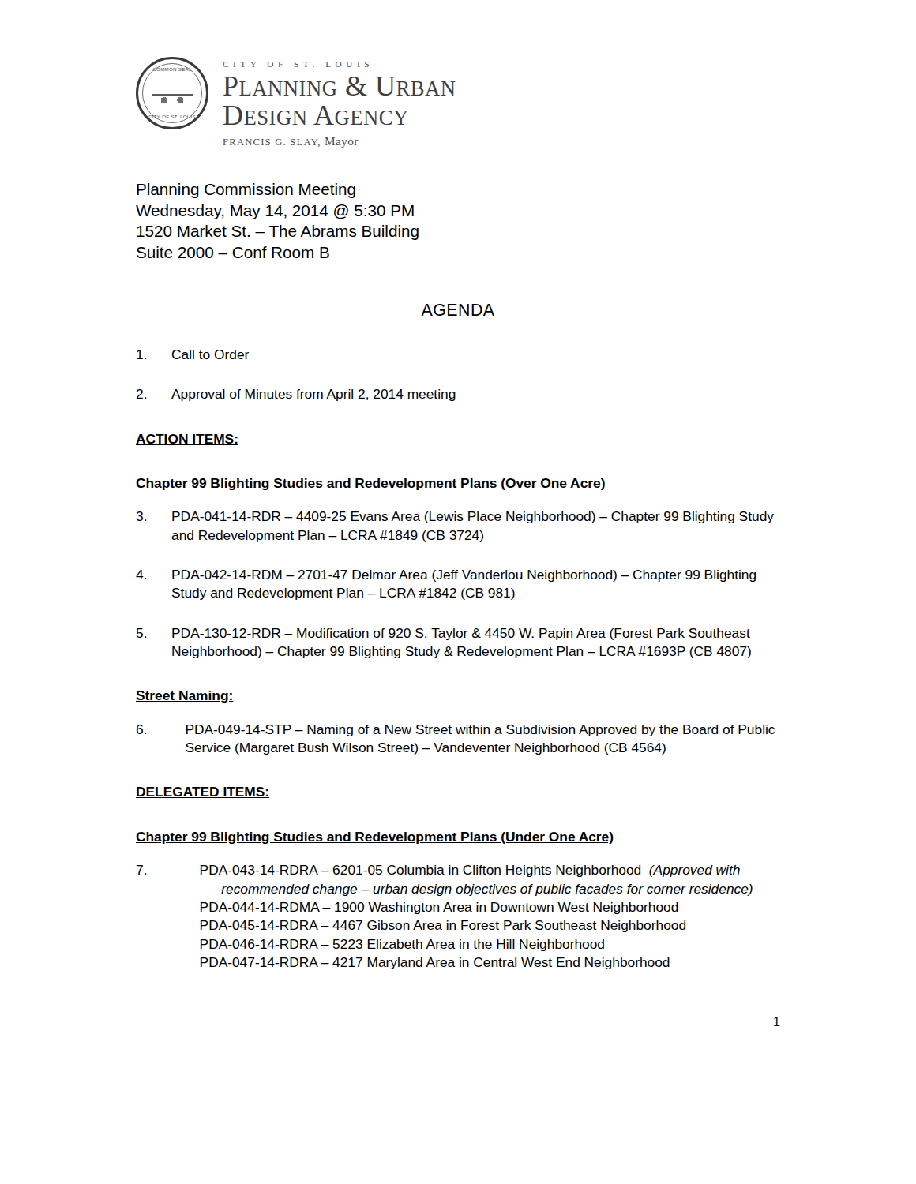COMMON SEAL
CITY OF ST. LOUIS
CITY OF ST. LOUIS
PLANNING & URBAN
DESIGN AGENCY
FRANCIS G. SLAY, Mayor
Planning Commission Meeting
Wednesday, May 14, 2014 @ 5:30 PM
1520 Market St. – The Abrams Building
Suite 2000 – Conf Room B
AGENDA
1. Call to Order
2. Approval of Minutes from April 2, 2014 meeting
ACTION ITEMS:
Chapter 99 Blighting Studies and Redevelopment Plans (Over One Acre)
3. PDA-041-14-RDR – 4409-25 Evans Area (Lewis Place Neighborhood) – Chapter 99 Blighting Study and Redevelopment Plan – LCRA #1849 (CB 3724)
4. PDA-042-14-RDM – 2701-47 Delmar Area (Jeff Vanderlou Neighborhood) – Chapter 99 Blighting Study and Redevelopment Plan – LCRA #1842 (CB 981)
5. PDA-130-12-RDR – Modification of 920 S. Taylor & 4450 W. Papin Area (Forest Park Southeast Neighborhood) – Chapter 99 Blighting Study & Redevelopment Plan – LCRA #1693P (CB 4807)
Street Naming:
6. PDA-049-14-STP – Naming of a New Street within a Subdivision Approved by the Board of Public Service (Margaret Bush Wilson Street) – Vandeventer Neighborhood (CB 4564)
DELEGATED ITEMS:
Chapter 99 Blighting Studies and Redevelopment Plans (Under One Acre)
7.
PDA-043-14-RDRA – 6201-05 Columbia in Clifton Heights Neighborhood (Approved with
recommended change – urban design objectives of public facades for corner residence) PDA-044-14-RDMA – 1900 Washington Area in Downtown West Neighborhood
PDA-045-14-RDRA – 4467 Gibson Area in Forest Park Southeast Neighborhood
PDA-046-14-RDRA – 5223 Elizabeth Area in the Hill Neighborhood
PDA-047-14-RDRA – 4217 Maryland Area in Central West End Neighborhood
1